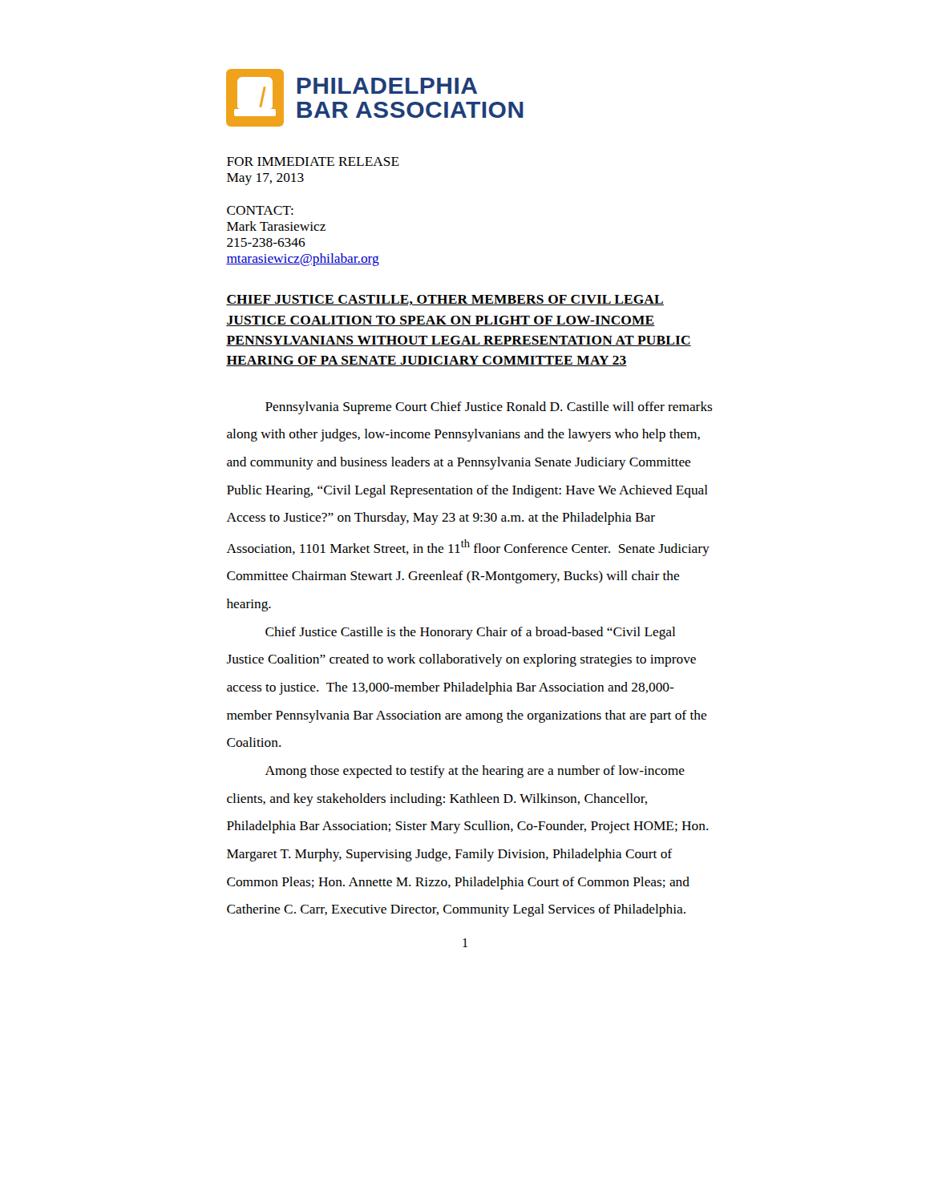Philadelphia Bar Association
FOR IMMEDIATE RELEASE
May 17, 2013
CONTACT:
Mark Tarasiewicz
215-238-6346
mtarasiewicz@philabar.org
Chief Justice Castille, Other Members of Civil Legal Justice Coalition to Speak on Plight of Low-Income Pennsylvanians Without Legal Representation at Public Hearing of PA Senate Judiciary Committee May 23
Pennsylvania Supreme Court Chief Justice Ronald D. Castille will offer remarks along with other judges, low-income Pennsylvanians and the lawyers who help them, and community and business leaders at a Pennsylvania Senate Judiciary Committee Public Hearing, “Civil Legal Representation of the Indigent: Have We Achieved Equal Access to Justice?” on Thursday, May 23 at 9:30 a.m. at the Philadelphia Bar Association, 1101 Market Street, in the 11th floor Conference Center. Senate Judiciary Committee Chairman Stewart J. Greenleaf (R-Montgomery, Bucks) will chair the hearing.
Chief Justice Castille is the Honorary Chair of a broad-based “Civil Legal Justice Coalition” created to work collaboratively on exploring strategies to improve access to justice. The 13,000-member Philadelphia Bar Association and 28,000-member Pennsylvania Bar Association are among the organizations that are part of the Coalition.
Among those expected to testify at the hearing are a number of low-income clients, and key stakeholders including: Kathleen D. Wilkinson, Chancellor, Philadelphia Bar Association; Sister Mary Scullion, Co-Founder, Project HOME; Hon. Margaret T. Murphy, Supervising Judge, Family Division, Philadelphia Court of Common Pleas; Hon. Annette M. Rizzo, Philadelphia Court of Common Pleas; and Catherine C. Carr, Executive Director, Community Legal Services of Philadelphia.
1